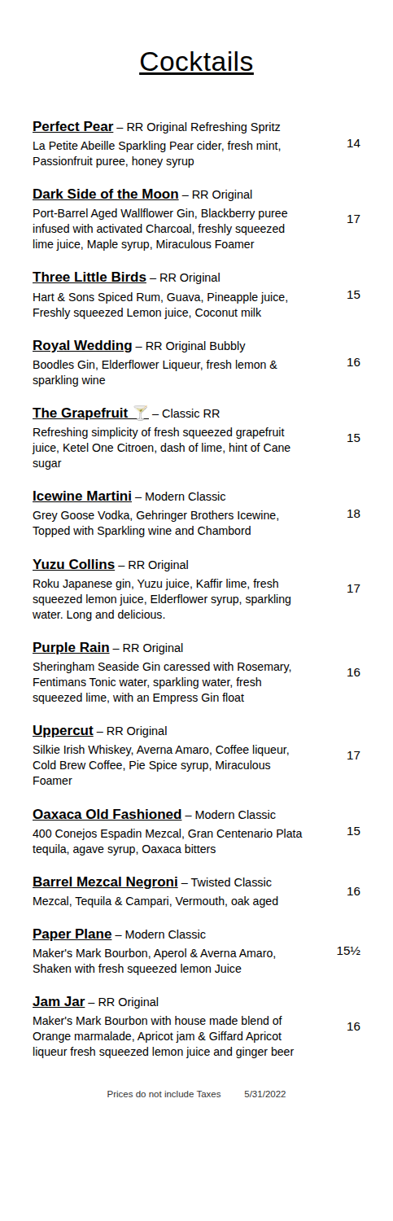Cocktails
Perfect Pear – RR Original Refreshing Spritz
La Petite Abeille Sparkling Pear cider, fresh mint, Passionfruit puree, honey syrup
14
Dark Side of the Moon – RR Original
Port-Barrel Aged Wallflower Gin, Blackberry puree infused with activated Charcoal, freshly squeezed lime juice, Maple syrup, Miraculous Foamer
17
Three Little Birds – RR Original
Hart & Sons Spiced Rum, Guava, Pineapple juice, Freshly squeezed Lemon juice, Coconut milk
15
Royal Wedding – RR Original Bubbly
Boodles Gin, Elderflower Liqueur, fresh lemon & sparkling wine
16
The Grapefruit 🍸 – Classic RR
Refreshing simplicity of fresh squeezed grapefruit juice, Ketel One Citroen, dash of lime, hint of Cane sugar
15
Icewine Martini – Modern Classic
Grey Goose Vodka, Gehringer Brothers Icewine, Topped with Sparkling wine and Chambord
18
Yuzu Collins – RR Original
Roku Japanese gin, Yuzu juice, Kaffir lime, fresh squeezed lemon juice, Elderflower syrup, sparkling water. Long and delicious.
17
Purple Rain – RR Original
Sheringham Seaside Gin caressed with Rosemary, Fentimans Tonic water, sparkling water, fresh squeezed lime, with an Empress Gin float
16
Uppercut – RR Original
Silkie Irish Whiskey, Averna Amaro, Coffee liqueur, Cold Brew Coffee, Pie Spice syrup, Miraculous Foamer
17
Oaxaca Old Fashioned – Modern Classic
400 Conejos Espadin Mezcal, Gran Centenario Plata tequila, agave syrup, Oaxaca bitters
15
Barrel Mezcal Negroni – Twisted Classic
Mezcal, Tequila & Campari, Vermouth, oak aged
16
Paper Plane – Modern Classic
Maker's Mark Bourbon, Aperol & Averna Amaro, Shaken with fresh squeezed lemon Juice
15½
Jam Jar – RR Original
Maker's Mark Bourbon with house made blend of Orange marmalade, Apricot jam & Giffard Apricot liqueur fresh squeezed lemon juice and ginger beer
16
Prices do not include Taxes 5/31/2022